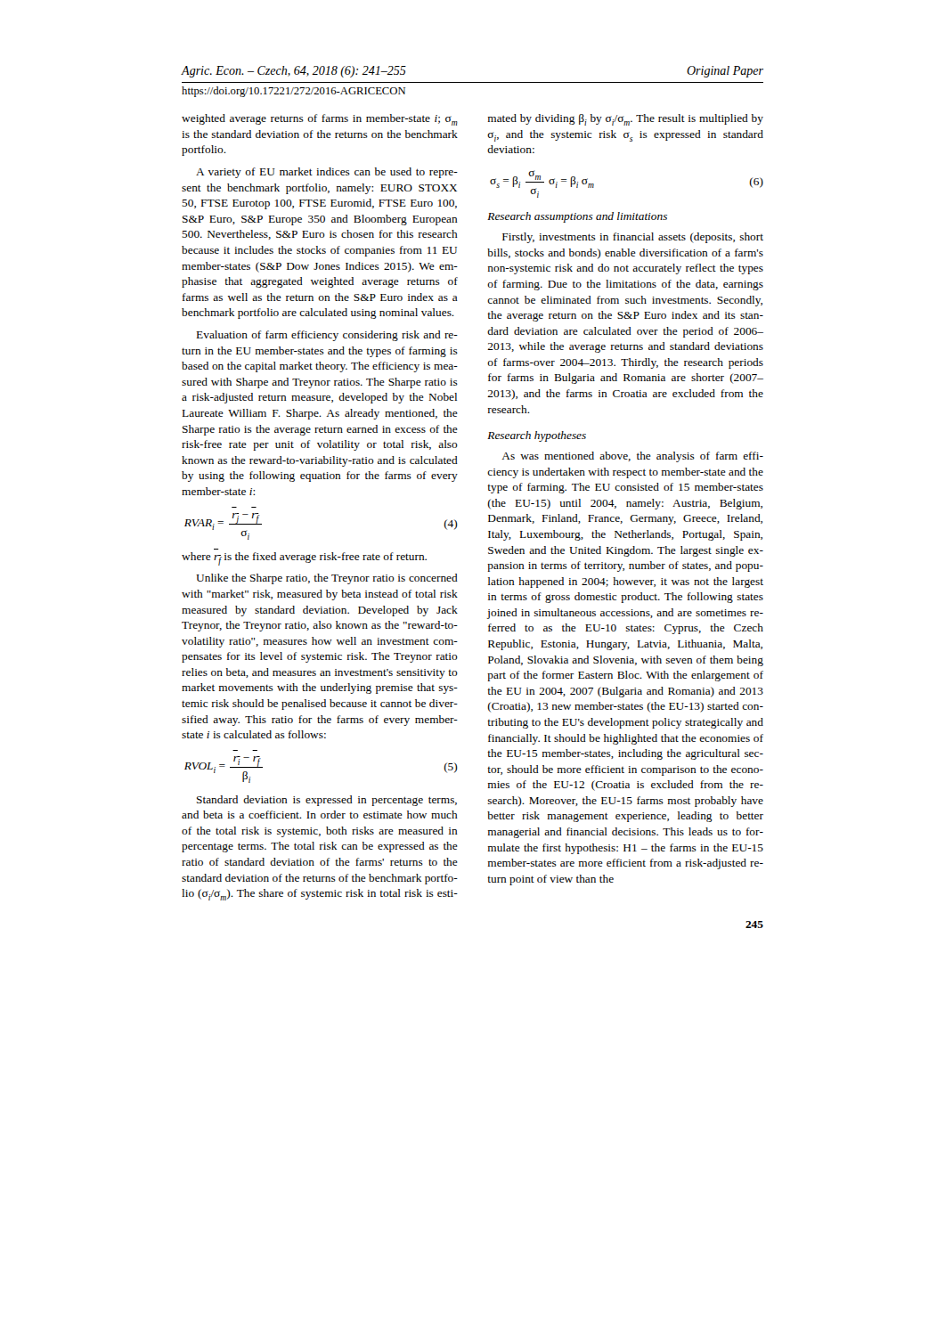Agric. Econ. – Czech, 64, 2018 (6): 241–255 Original Paper
https://doi.org/10.17221/272/2016-AGRICECON
weighted average returns of farms in member-state i; σm is the standard deviation of the returns on the benchmark portfolio.
A variety of EU market indices can be used to represent the benchmark portfolio, namely: EURO STOXX 50, FTSE Eurotop 100, FTSE Euromid, FTSE Euro 100, S&P Euro, S&P Europe 350 and Bloomberg European 500. Nevertheless, S&P Euro is chosen for this research because it includes the stocks of companies from 11 EU member-states (S&P Dow Jones Indices 2015). We emphasise that aggregated weighted average returns of farms as well as the return on the S&P Euro index as a benchmark portfolio are calculated using nominal values.
Evaluation of farm efficiency considering risk and return in the EU member-states and the types of farming is based on the capital market theory. The efficiency is measured with Sharpe and Treynor ratios. The Sharpe ratio is a risk-adjusted return measure, developed by the Nobel Laureate William F. Sharpe. As already mentioned, the Sharpe ratio is the average return earned in excess of the risk-free rate per unit of volatility or total risk, also known as the reward-to-variability-ratio and is calculated by using the following equation for the farms of every member-state i:
RVARi = rj − rf σi
(4)
where rf is the fixed average risk-free rate of return.
Unlike the Sharpe ratio, the Treynor ratio is concerned with "market" risk, measured by beta instead of total risk measured by standard deviation. Developed by Jack Treynor, the Treynor ratio, also known as the "reward-to-volatility ratio", measures how well an investment compensates for its level of systemic risk. The Treynor ratio relies on beta, and measures an investment's sensitivity to market movements with the underlying premise that systemic risk should be penalised because it cannot be diversified away. This ratio for the farms of every member-state i is calculated as follows:
RVOLi = ri − rf βi
(5)
Standard deviation is expressed in percentage terms, and beta is a coefficient. In order to estimate how much of the total risk is systemic, both risks are measured in percentage terms. The total risk can be expressed as the ratio of standard deviation of the farms' returns to the standard deviation of the returns of the benchmark portfolio (σi/σm). The share of systemic risk in total risk is estimated by dividing βi by σi/σm. The result is multiplied by σi, and the systemic risk σs is expressed in standard deviation:
σs = βi σm σi σi = βi σm
(6)
Research assumptions and limitations
Firstly, investments in financial assets (deposits, short bills, stocks and bonds) enable diversification of a farm's non-systemic risk and do not accurately reflect the types of farming. Due to the limitations of the data, earnings cannot be eliminated from such investments. Secondly, the average return on the S&P Euro index and its standard deviation are calculated over the period of 2006–2013, while the average returns and standard deviations of farms-over 2004–2013. Thirdly, the research periods for farms in Bulgaria and Romania are shorter (2007–2013), and the farms in Croatia are excluded from the research.
Research hypotheses
As was mentioned above, the analysis of farm efficiency is undertaken with respect to member-state and the type of farming. The EU consisted of 15 member-states (the EU-15) until 2004, namely: Austria, Belgium, Denmark, Finland, France, Germany, Greece, Ireland, Italy, Luxembourg, the Netherlands, Portugal, Spain, Sweden and the United Kingdom. The largest single expansion in terms of territory, number of states, and population happened in 2004; however, it was not the largest in terms of gross domestic product. The following states joined in simultaneous accessions, and are sometimes referred to as the EU-10 states: Cyprus, the Czech Republic, Estonia, Hungary, Latvia, Lithuania, Malta, Poland, Slovakia and Slovenia, with seven of them being part of the former Eastern Bloc. With the enlargement of the EU in 2004, 2007 (Bulgaria and Romania) and 2013 (Croatia), 13 new member-states (the EU-13) started contributing to the EU's development policy strategically and financially. It should be highlighted that the economies of the EU-15 member-states, including the agricultural sector, should be more efficient in comparison to the economies of the EU-12 (Croatia is excluded from the research). Moreover, the EU-15 farms most probably have better risk management experience, leading to better managerial and financial decisions. This leads us to formulate the first hypothesis: H1 – the farms in the EU-15 member-states are more efficient from a risk-adjusted return point of view than the
245